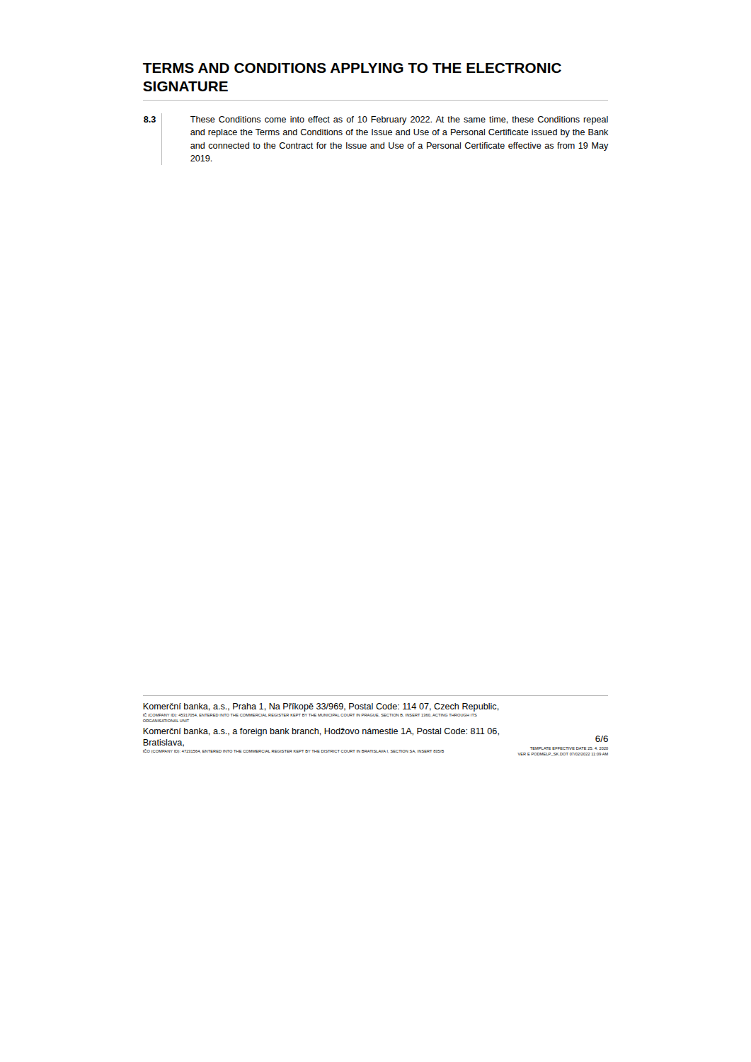TERMS AND CONDITIONS APPLYING TO THE ELECTRONIC
SIGNATURE
8.3
These Conditions come into effect as of 10 February 2022. At the same time, these Conditions repeal and replace the Terms and Conditions of the Issue and Use of a Personal Certificate issued by the Bank and connected to the Contract for the Issue and Use of a Personal Certificate effective as from 19 May 2019.
Komerční banka, a.s., Praha 1, Na Příkopě 33/969, Postal Code: 114 07, Czech Republic,
IČ (COMPANY ID): 45317054, ENTERED INTO THE COMMERCIAL REGISTER KEPT BY THE MUNICIPAL COURT IN PRAGUE, SECTION B, INSERT 1360, ACTING THROUGH ITS ORGANISATIONAL UNIT
Komerční banka, a.s., a foreign bank branch, Hodžovo námestie 1A, Postal Code: 811 06, Bratislava,
IČO (COMPANY ID): 47231564, ENTERED INTO THE COMMERCIAL REGISTER KEPT BY THE DISTRICT COURT IN BRATISLAVA I, SECTION SA, INSERT 835/B
6/6
TEMPLATE EFFECTIVE DATE 25. 4. 2020
VER E PODMELP_SK.DOT 07/02/2022 11:09 AM